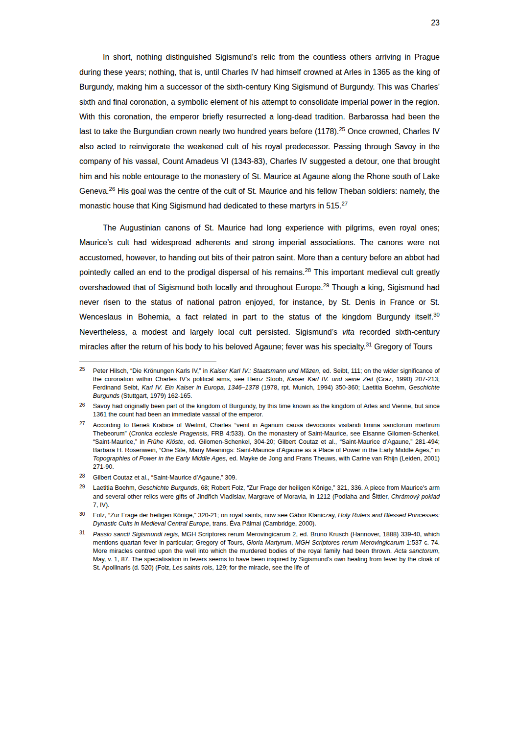23
In short, nothing distinguished Sigismund’s relic from the countless others arriving in Prague during these years; nothing, that is, until Charles IV had himself crowned at Arles in 1365 as the king of Burgundy, making him a successor of the sixth-century King Sigismund of Burgundy. This was Charles’ sixth and final coronation, a symbolic element of his attempt to consolidate imperial power in the region. With this coronation, the emperor briefly resurrected a long-dead tradition. Barbarossa had been the last to take the Burgundian crown nearly two hundred years before (1178).25 Once crowned, Charles IV also acted to reinvigorate the weakened cult of his royal predecessor. Passing through Savoy in the company of his vassal, Count Amadeus VI (1343-83), Charles IV suggested a detour, one that brought him and his noble entourage to the monastery of St. Maurice at Agaune along the Rhone south of Lake Geneva.26 His goal was the centre of the cult of St. Maurice and his fellow Theban soldiers: namely, the monastic house that King Sigismund had dedicated to these martyrs in 515.27
The Augustinian canons of St. Maurice had long experience with pilgrims, even royal ones; Maurice’s cult had widespread adherents and strong imperial associations. The canons were not accustomed, however, to handing out bits of their patron saint. More than a century before an abbot had pointedly called an end to the prodigal dispersal of his remains.28 This important medieval cult greatly overshadowed that of Sigismund both locally and throughout Europe.29 Though a king, Sigismund had never risen to the status of national patron enjoyed, for instance, by St. Denis in France or St. Wenceslaus in Bohemia, a fact related in part to the status of the kingdom Burgundy itself.30 Nevertheless, a modest and largely local cult persisted. Sigismund’s vita recorded sixth-century miracles after the return of his body to his beloved Agaune; fever was his specialty.31 Gregory of Tours
25 Peter Hilsch, “Die Krönungen Karls IV,” in Kaiser Karl IV.: Staatsmann und Mäzen, ed. Seibt, 111; on the wider significance of the coronation within Charles IV’s political aims, see Heinz Stoob, Kaiser Karl IV. und seine Zeit (Graz, 1990) 207-213; Ferdinand Seibt, Karl IV. Ein Kaiser in Europa, 1346–1378 (1978, rpt. Munich, 1994) 350-360; Laetitia Boehm, Geschichte Burgunds (Stuttgart, 1979) 162-165.
26 Savoy had originally been part of the kingdom of Burgundy, by this time known as the kingdom of Arles and Vienne, but since 1361 the count had been an immediate vassal of the emperor.
27 According to Beneš Krabice of Weitmil, Charles “venit in Aganum causa devocionis visitandi limina sanctorum martirum Thebeorum” (Cronica ecclesie Pragensis, FRB 4:533). On the monastery of Saint-Maurice, see Elsanne Gilomen-Schenkel, “Saint-Maurice,” in Frühe Klöste, ed. Gilomen-Schenkel, 304-20; Gilbert Coutaz et al., “Saint-Maurice d’Agaune,” 281-494; Barbara H. Rosenwein, “One Site, Many Meanings: Saint-Maurice d’Agaune as a Place of Power in the Early Middle Ages,” in Topographies of Power in the Early Middle Ages, ed. Mayke de Jong and Frans Theuws, with Carine van Rhijn (Leiden, 2001) 271-90.
28 Gilbert Coutaz et al., “Saint-Maurice d’Agaune,” 309.
29 Laetitia Boehm, Geschichte Burgunds, 68; Robert Folz, “Zur Frage der heiligen Könige,” 321, 336. A piece from Maurice's arm and several other relics were gifts of Jindřich Vladislav, Margrave of Moravia, in 1212 (Podlaha and Šittler, Chrámový poklad 7, IV).
30 Folz, “Zur Frage der heiligen Könige,” 320-21; on royal saints, now see Gábor Klaniczay, Holy Rulers and Blessed Princesses: Dynastic Cults in Medieval Central Europe, trans. Éva Pálmai (Cambridge, 2000).
31 Passio sancti Sigismundi regis, MGH Scriptores rerum Merovingicarum 2, ed. Bruno Krusch (Hannover, 1888) 339-40, which mentions quartan fever in particular; Gregory of Tours, Gloria Martyrum, MGH Scriptores rerum Merovingicarum 1:537 c. 74. More miracles centred upon the well into which the murdered bodies of the royal family had been thrown. Acta sanctorum, May, v. 1, 87. The specialisation in fevers seems to have been inspired by Sigismund’s own healing from fever by the cloak of St. Apollinaris (d. 520) (Folz, Les saints rois, 129; for the miracle, see the life of